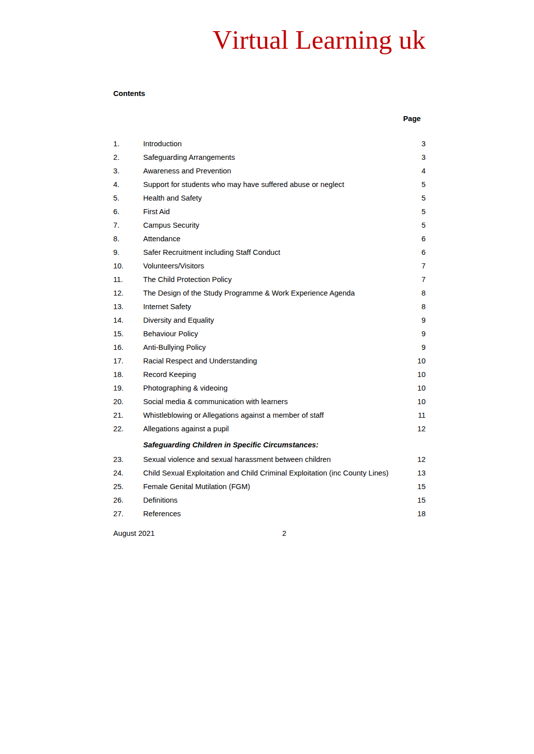Virtual Learning uk
Contents
Page
| 1. | Introduction | 3 |
| 2. | Safeguarding Arrangements | 3 |
| 3. | Awareness and Prevention | 4 |
| 4. | Support for students who may have suffered abuse or neglect | 5 |
| 5. | Health and Safety | 5 |
| 6. | First Aid | 5 |
| 7. | Campus Security | 5 |
| 8. | Attendance | 6 |
| 9. | Safer Recruitment including Staff Conduct | 6 |
| 10. | Volunteers/Visitors | 7 |
| 11. | The Child Protection Policy | 7 |
| 12. | The Design of the Study Programme & Work Experience Agenda | 8 |
| 13. | Internet Safety | 8 |
| 14. | Diversity and Equality | 9 |
| 15. | Behaviour Policy | 9 |
| 16. | Anti-Bullying Policy | 9 |
| 17. | Racial Respect and Understanding | 10 |
| 18. | Record Keeping | 10 |
| 19. | Photographing & videoing | 10 |
| 20. | Social media & communication with learners | 10 |
| 21. | Whistleblowing or Allegations against a member of staff | 11 |
| 22. | Allegations against a pupil | 12 |
| | Safeguarding Children in Specific Circumstances: | |
| 23. | Sexual violence and sexual harassment between children | 12 |
| 24. | Child Sexual Exploitation and Child Criminal Exploitation (inc County Lines) | 13 |
| 25. | Female Genital Mutilation (FGM) | 15 |
| 26. | Definitions | 15 |
| 27. | References | 18 |
August 2021 2